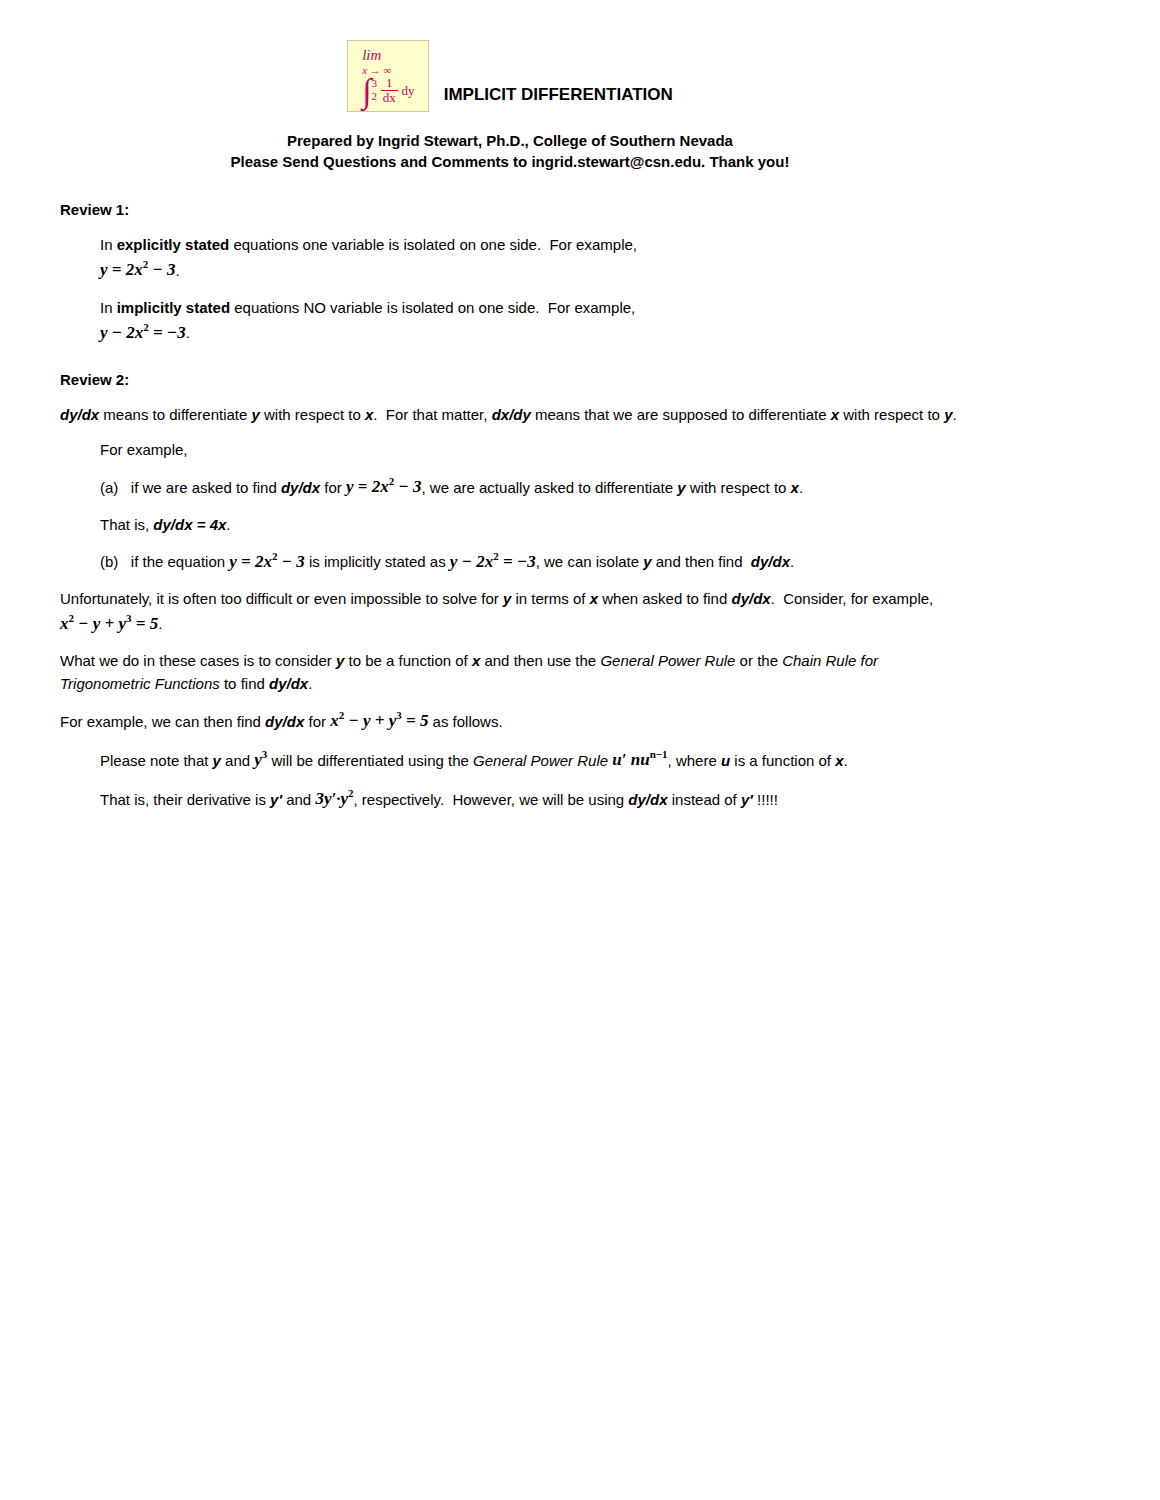limx → ∞ ∫3
2 1 dx dy IMPLICIT DIFFERENTIATION
Prepared by Ingrid Stewart, Ph.D., College of Southern Nevada
Please Send Questions and Comments to ingrid.stewart@csn.edu. Thank you!
Review 1:
In explicitly stated equations one variable is isolated on one side. For example,
y = 2x2 − 3.
In implicitly stated equations NO variable is isolated on one side. For example,
y − 2x2 = −3.
Review 2:
dy/dx means to differentiate y with respect to x. For that matter, dx/dy means that we are supposed to differentiate x with respect to y.
For example,
(a) if we are asked to find dy/dx for y = 2x2 − 3, we are actually asked to differentiate y with respect to x.
That is, dy/dx = 4x.
(b) if the equation y = 2x2 − 3 is implicitly stated as y − 2x2 = −3, we can isolate y and then find dy/dx.
Unfortunately, it is often too difficult or even impossible to solve for y in terms of x when asked to find dy/dx. Consider, for example, x2 − y + y3 = 5.
What we do in these cases is to consider y to be a function of x and then use the General Power Rule or the Chain Rule for Trigonometric Functions to find dy/dx.
For example, we can then find dy/dx for x2 − y + y3 = 5 as follows.
Please note that y and y3 will be differentiated using the General Power Rule u′ nun−1, where u is a function of x.
That is, their derivative is y′ and 3y′·y2, respectively. However, we will be using dy/dx instead of y′ !!!!!